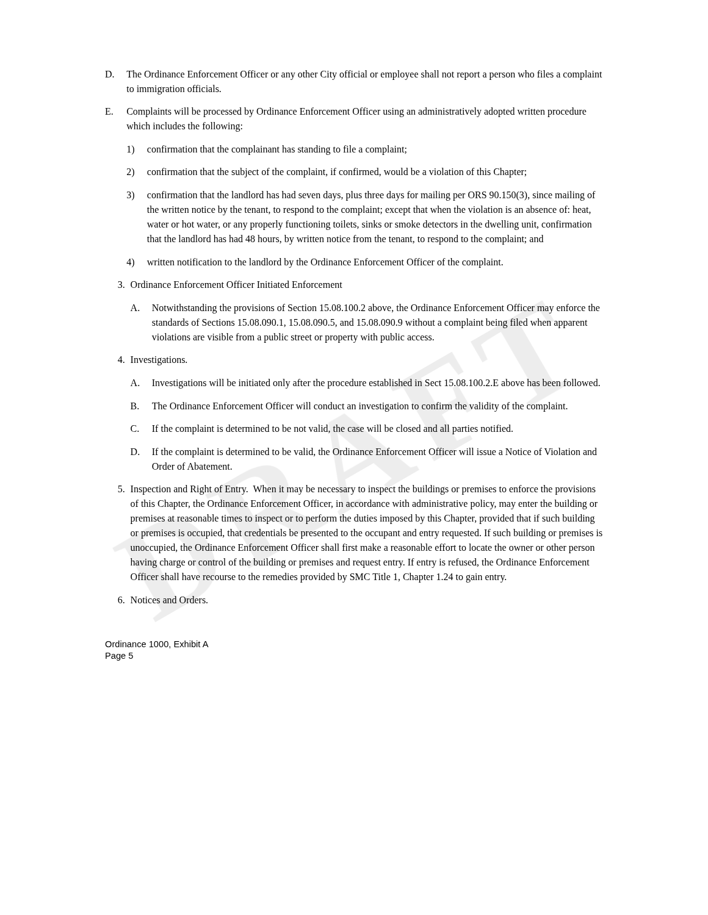DRAFT
D. The Ordinance Enforcement Officer or any other City official or employee shall not report a person who files a complaint to immigration officials.
E. Complaints will be processed by Ordinance Enforcement Officer using an administratively adopted written procedure which includes the following:
1) confirmation that the complainant has standing to file a complaint;
2) confirmation that the subject of the complaint, if confirmed, would be a violation of this Chapter;
3) confirmation that the landlord has had seven days, plus three days for mailing per ORS 90.150(3), since mailing of the written notice by the tenant, to respond to the complaint; except that when the violation is an absence of: heat, water or hot water, or any properly functioning toilets, sinks or smoke detectors in the dwelling unit, confirmation that the landlord has had 48 hours, by written notice from the tenant, to respond to the complaint; and
4) written notification to the landlord by the Ordinance Enforcement Officer of the complaint.
3. Ordinance Enforcement Officer Initiated Enforcement
A. Notwithstanding the provisions of Section 15.08.100.2 above, the Ordinance Enforcement Officer may enforce the standards of Sections 15.08.090.1, 15.08.090.5, and 15.08.090.9 without a complaint being filed when apparent violations are visible from a public street or property with public access.
4. Investigations.
A. Investigations will be initiated only after the procedure established in Sect 15.08.100.2.E above has been followed.
B. The Ordinance Enforcement Officer will conduct an investigation to confirm the validity of the complaint.
C. If the complaint is determined to be not valid, the case will be closed and all parties notified.
D. If the complaint is determined to be valid, the Ordinance Enforcement Officer will issue a Notice of Violation and Order of Abatement.
5. Inspection and Right of Entry. When it may be necessary to inspect the buildings or premises to enforce the provisions of this Chapter, the Ordinance Enforcement Officer, in accordance with administrative policy, may enter the building or premises at reasonable times to inspect or to perform the duties imposed by this Chapter, provided that if such building or premises is occupied, that credentials be presented to the occupant and entry requested. If such building or premises is unoccupied, the Ordinance Enforcement Officer shall first make a reasonable effort to locate the owner or other person having charge or control of the building or premises and request entry. If entry is refused, the Ordinance Enforcement Officer shall have recourse to the remedies provided by SMC Title 1, Chapter 1.24 to gain entry.
6. Notices and Orders.
Ordinance 1000, Exhibit A
Page 5